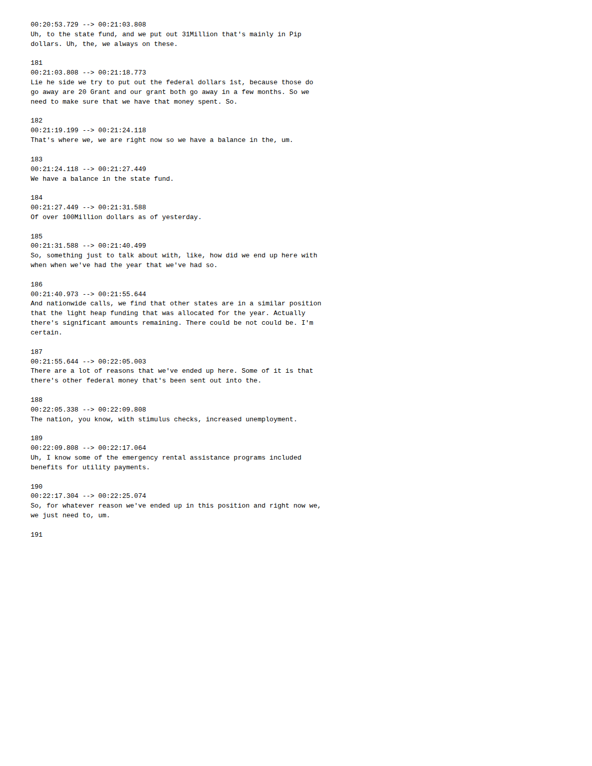00:20:53.729 --> 00:21:03.808
Uh, to the state fund, and we put out 31Million that's mainly in Pip dollars. Uh, the, we always on these.
181
00:21:03.808 --> 00:21:18.773
Lie he side we try to put out the federal dollars 1st, because those do go away are 20 Grant and our grant both go away in a few months. So we need to make sure that we have that money spent. So.
182
00:21:19.199 --> 00:21:24.118
That's where we, we are right now so we have a balance in the, um.
183
00:21:24.118 --> 00:21:27.449
We have a balance in the state fund.
184
00:21:27.449 --> 00:21:31.588
Of over 100Million dollars as of yesterday.
185
00:21:31.588 --> 00:21:40.499
So, something just to talk about with, like, how did we end up here with when when we've had the year that we've had so.
186
00:21:40.973 --> 00:21:55.644
And nationwide calls, we find that other states are in a similar position that the light heap funding that was allocated for the year. Actually there's significant amounts remaining. There could be not could be. I'm certain.
187
00:21:55.644 --> 00:22:05.003
There are a lot of reasons that we've ended up here. Some of it is that there's other federal money that's been sent out into the.
188
00:22:05.338 --> 00:22:09.808
The nation, you know, with stimulus checks, increased unemployment.
189
00:22:09.808 --> 00:22:17.064
Uh, I know some of the emergency rental assistance programs included benefits for utility payments.
190
00:22:17.304 --> 00:22:25.074
So, for whatever reason we've ended up in this position and right now we, we just need to, um.
191